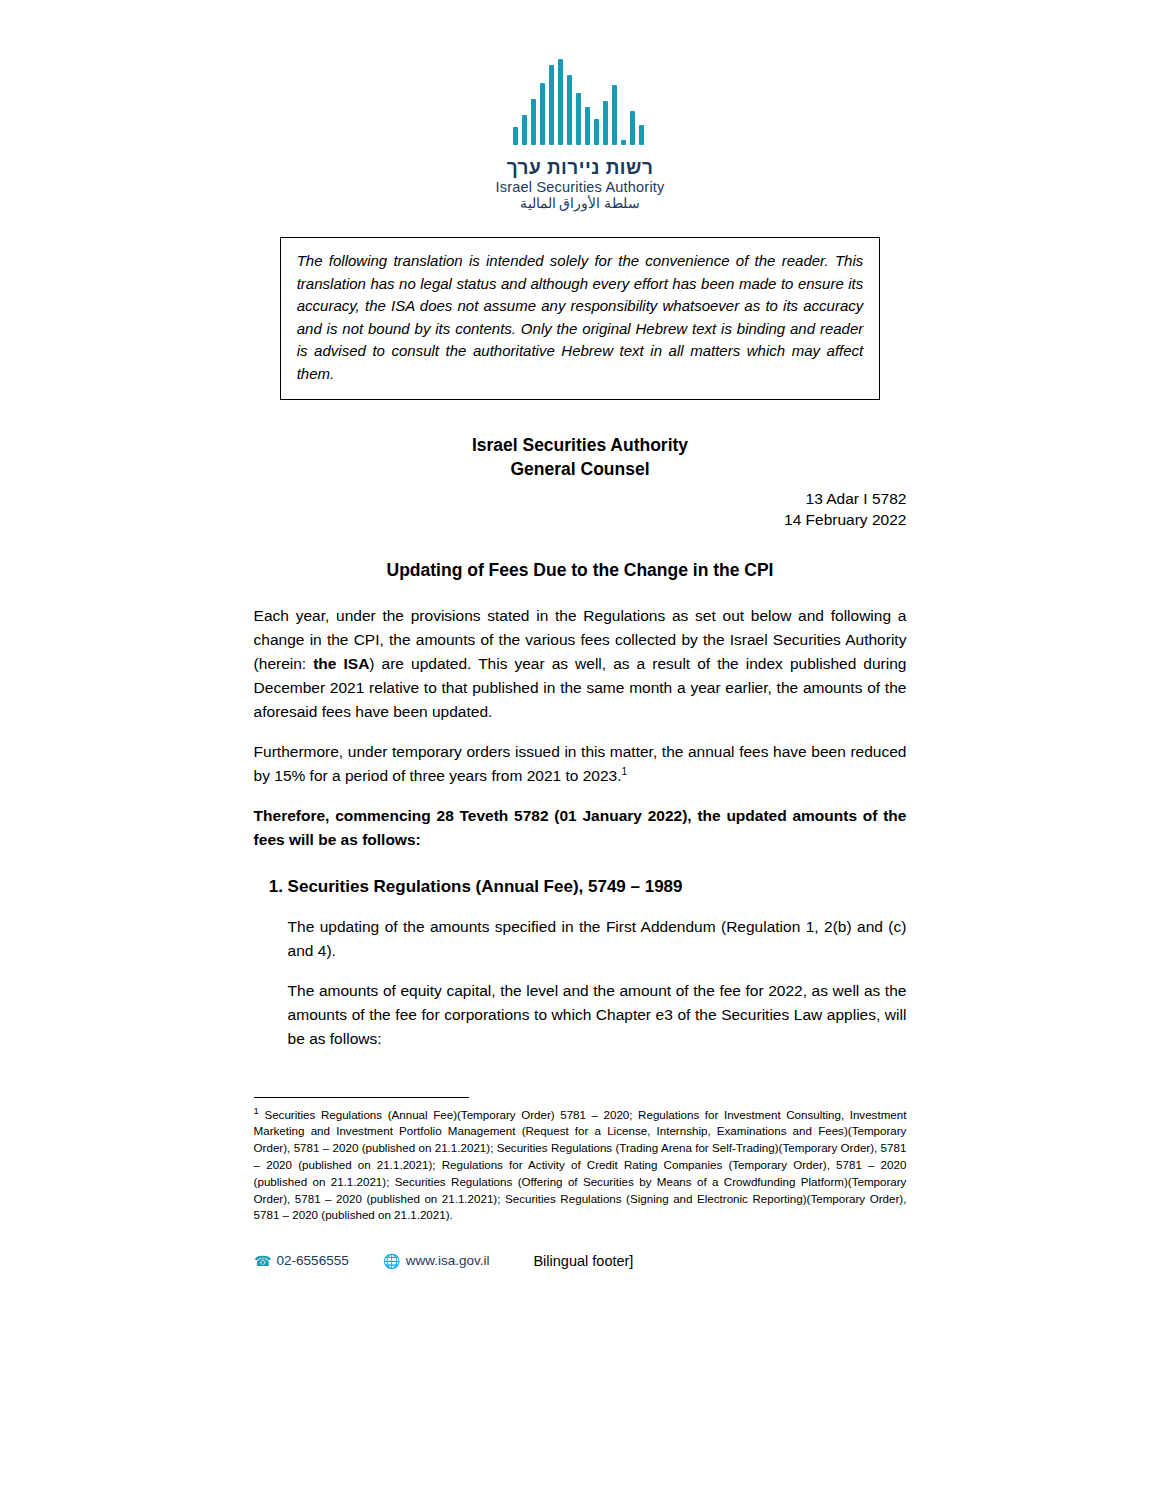רשות ניירות ערך
Israel Securities Authority
سلطة الأوراق المالية
The following translation is intended solely for the convenience of the reader. This translation has no legal status and although every effort has been made to ensure its accuracy, the ISA does not assume any responsibility whatsoever as to its accuracy and is not bound by its contents. Only the original Hebrew text is binding and reader is advised to consult the authoritative Hebrew text in all matters which may affect them.
Israel Securities Authority General Counsel
13 Adar I 5782
14 February 2022
Updating of Fees Due to the Change in the CPI
Each year, under the provisions stated in the Regulations as set out below and following a change in the CPI, the amounts of the various fees collected by the Israel Securities Authority (herein: the ISA) are updated. This year as well, as a result of the index published during December 2021 relative to that published in the same month a year earlier, the amounts of the aforesaid fees have been updated.
Furthermore, under temporary orders issued in this matter, the annual fees have been reduced by 15% for a period of three years from 2021 to 2023.1
Therefore, commencing 28 Teveth 5782 (01 January 2022), the updated amounts of the fees will be as follows:
Securities Regulations (Annual Fee), 5749 – 1989
The updating of the amounts specified in the First Addendum (Regulation 1, 2(b) and (c) and 4).
The amounts of equity capital, the level and the amount of the fee for 2022, as well as the amounts of the fee for corporations to which Chapter e3 of the Securities Law applies, will be as follows:
1 Securities Regulations (Annual Fee)(Temporary Order) 5781 – 2020; Regulations for Investment Consulting, Investment Marketing and Investment Portfolio Management (Request for a License, Internship, Examinations and Fees)(Temporary Order), 5781 – 2020 (published on 21.1.2021); Securities Regulations (Trading Arena for Self-Trading)(Temporary Order), 5781 – 2020 (published on 21.1.2021); Regulations for Activity of Credit Rating Companies (Temporary Order), 5781 – 2020 (published on 21.1.2021); Securities Regulations (Offering of Securities by Means of a Crowdfunding Platform)(Temporary Order), 5781 – 2020 (published on 21.1.2021); Securities Regulations (Signing and Electronic Reporting)(Temporary Order), 5781 – 2020 (published on 21.1.2021).
☎02-6556555 🌐www.isa.gov.il Bilingual footer]